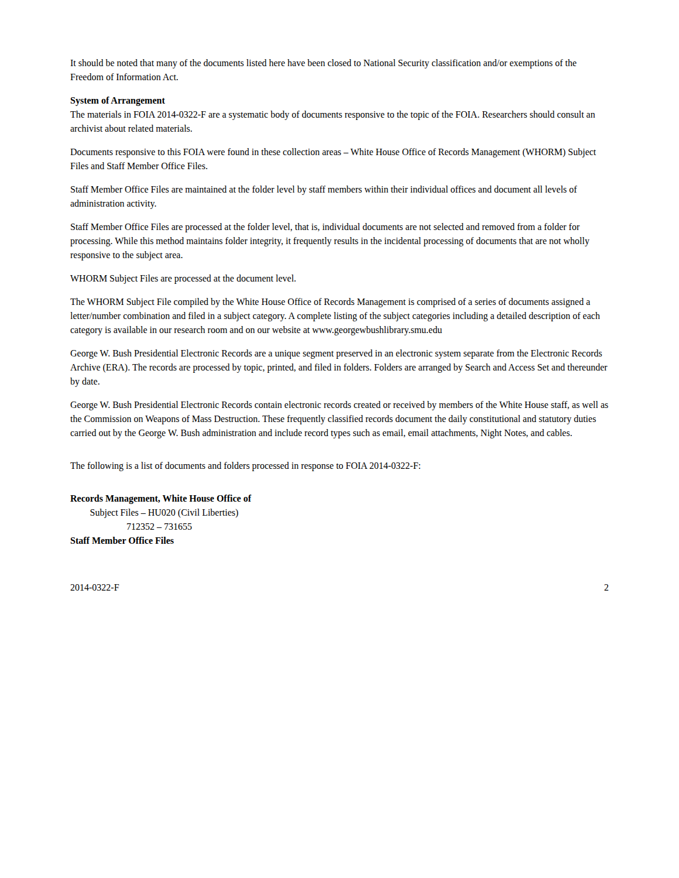It should be noted that many of the documents listed here have been closed to National Security classification and/or exemptions of the Freedom of Information Act.
System of Arrangement
The materials in FOIA 2014-0322-F are a systematic body of documents responsive to the topic of the FOIA. Researchers should consult an archivist about related materials.
Documents responsive to this FOIA were found in these collection areas – White House Office of Records Management (WHORM) Subject Files and Staff Member Office Files.
Staff Member Office Files are maintained at the folder level by staff members within their individual offices and document all levels of administration activity.
Staff Member Office Files are processed at the folder level, that is, individual documents are not selected and removed from a folder for processing. While this method maintains folder integrity, it frequently results in the incidental processing of documents that are not wholly responsive to the subject area.
WHORM Subject Files are processed at the document level.
The WHORM Subject File compiled by the White House Office of Records Management is comprised of a series of documents assigned a letter/number combination and filed in a subject category. A complete listing of the subject categories including a detailed description of each category is available in our research room and on our website at www.georgewbushlibrary.smu.edu
George W. Bush Presidential Electronic Records are a unique segment preserved in an electronic system separate from the Electronic Records Archive (ERA). The records are processed by topic, printed, and filed in folders. Folders are arranged by Search and Access Set and thereunder by date.
George W. Bush Presidential Electronic Records contain electronic records created or received by members of the White House staff, as well as the Commission on Weapons of Mass Destruction. These frequently classified records document the daily constitutional and statutory duties carried out by the George W. Bush administration and include record types such as email, email attachments, Night Notes, and cables.
The following is a list of documents and folders processed in response to FOIA 2014-0322-F:
Records Management, White House Office of
Subject Files – HU020 (Civil Liberties)
712352 – 731655
Staff Member Office Files
2014-0322-F 2